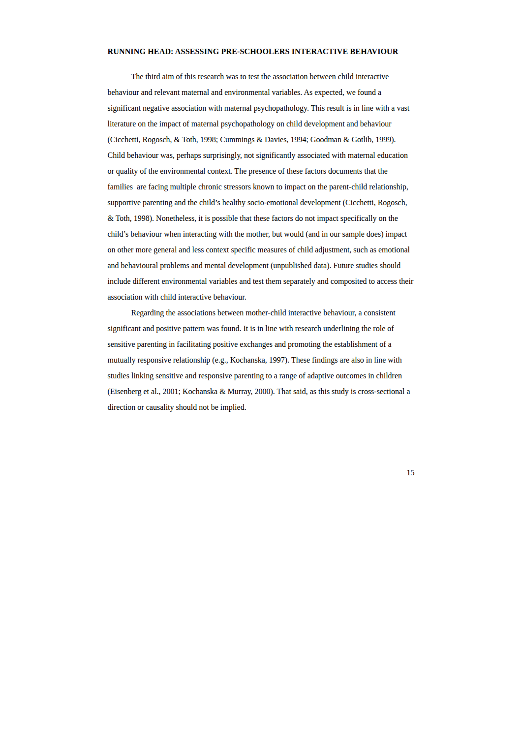RUNNING HEAD: ASSESSING PRE-SCHOOLERS INTERACTIVE BEHAVIOUR
The third aim of this research was to test the association between child interactive behaviour and relevant maternal and environmental variables. As expected, we found a significant negative association with maternal psychopathology. This result is in line with a vast literature on the impact of maternal psychopathology on child development and behaviour (Cicchetti, Rogosch, & Toth, 1998; Cummings & Davies, 1994; Goodman & Gotlib, 1999). Child behaviour was, perhaps surprisingly, not significantly associated with maternal education or quality of the environmental context. The presence of these factors documents that the families are facing multiple chronic stressors known to impact on the parent-child relationship, supportive parenting and the child’s healthy socio-emotional development (Cicchetti, Rogosch, & Toth, 1998). Nonetheless, it is possible that these factors do not impact specifically on the child’s behaviour when interacting with the mother, but would (and in our sample does) impact on other more general and less context specific measures of child adjustment, such as emotional and behavioural problems and mental development (unpublished data). Future studies should include different environmental variables and test them separately and composited to access their association with child interactive behaviour.
Regarding the associations between mother-child interactive behaviour, a consistent significant and positive pattern was found. It is in line with research underlining the role of sensitive parenting in facilitating positive exchanges and promoting the establishment of a mutually responsive relationship (e.g., Kochanska, 1997). These findings are also in line with studies linking sensitive and responsive parenting to a range of adaptive outcomes in children (Eisenberg et al., 2001; Kochanska & Murray, 2000). That said, as this study is cross-sectional a direction or causality should not be implied.
15